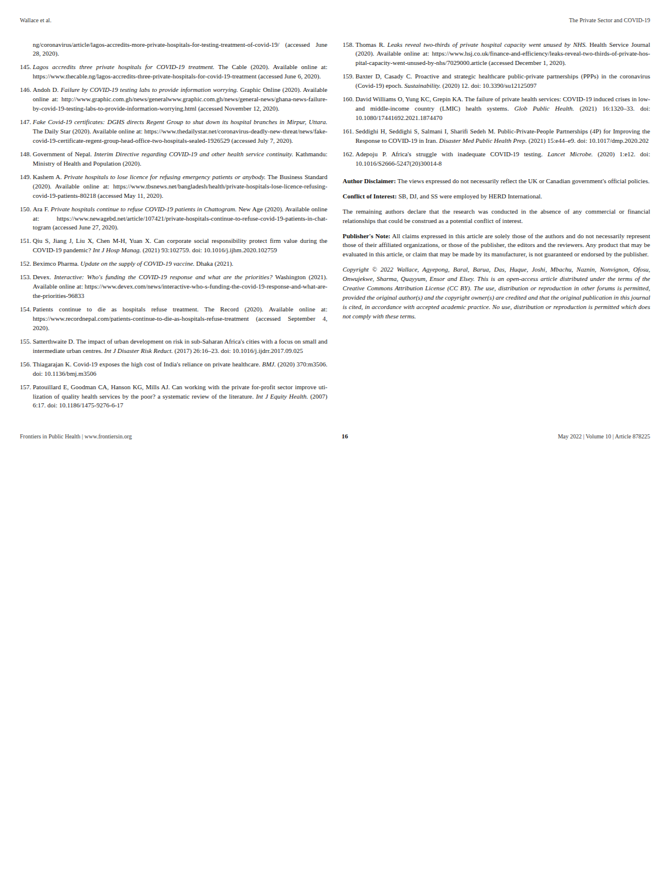Wallace et al.
The Private Sector and COVID-19
ng/coronavirus/article/lagos-accredits-more-private-hospitals-for-testing-treatment-of-covid-19/ (accessed June 28, 2020).
145. Lagos accredits three private hospitals for COVID-19 treatment. The Cable (2020). Available online at: https://www.thecable.ng/lagos-accredits-three-private-hospitals-for-covid-19-treatment (accessed June 6, 2020).
146. Andoh D. Failure by COVID-19 testing labs to provide information worrying. Graphic Online (2020). Available online at: http://www.graphic.com.gh/news/generalwww.graphic.com.gh/news/general-news/ghana-news-failure-by-covid-19-testing-labs-to-provide-information-worrying.html (accessed November 12, 2020).
147. Fake Covid-19 certificates: DGHS directs Regent Group to shut down its hospital branches in Mirpur, Uttara. The Daily Star (2020). Available online at: https://www.thedailystar.net/coronavirus-deadly-new-threat/news/fake-covid-19-certificate-regent-group-head-office-two-hospitals-sealed-1926529 (accessed July 7, 2020).
148. Government of Nepal. Interim Directive regarding COVID-19 and other health service continuity. Kathmandu: Ministry of Health and Population (2020).
149. Kashem A. Private hospitals to lose licence for refusing emergency patients or anybody. The Business Standard (2020). Available online at: https://www.tbsnews.net/bangladesh/health/private-hospitals-lose-licence-refusing-covid-19-patients-80218 (accessed May 11, 2020).
150. Ara F. Private hospitals continue to refuse COVID-19 patients in Chattogram. New Age (2020). Available online at: https://www.newagebd.net/article/107421/private-hospitals-continue-to-refuse-covid-19-patients-in-chattogram (accessed June 27, 2020).
151. Qiu S, Jiang J, Liu X, Chen M-H, Yuan X. Can corporate social responsibility protect firm value during the COVID-19 pandemic? Int J Hosp Manag. (2021) 93:102759. doi: 10.1016/j.ijhm.2020.102759
152. Beximco Pharma. Update on the supply of COVID-19 vaccine. Dhaka (2021).
153. Devex. Interactive: Who's funding the COVID-19 response and what are the priorities? Washington (2021). Available online at: https://www.devex.com/news/interactive-who-s-funding-the-covid-19-response-and-what-are-the-priorities-96833
154. Patients continue to die as hospitals refuse treatment. The Record (2020). Available online at: https://www.recordnepal.com/patients-continue-to-die-as-hospitals-refuse-treatment (accessed September 4, 2020).
155. Satterthwaite D. The impact of urban development on risk in sub-Saharan Africa's cities with a focus on small and intermediate urban centres. Int J Disaster Risk Reduct. (2017) 26:16–23. doi: 10.1016/j.ijdrr.2017.09.025
156. Thiagarajan K. Covid-19 exposes the high cost of India's reliance on private healthcare. BMJ. (2020) 370:m3506. doi: 10.1136/bmj.m3506
157. Patouillard E, Goodman CA, Hanson KG, Mills AJ. Can working with the private for-profit sector improve utilization of quality health services by the poor? a systematic review of the literature. Int J Equity Health. (2007) 6:17. doi: 10.1186/1475-9276-6-17
158. Thomas R. Leaks reveal two-thirds of private hospital capacity went unused by NHS. Health Service Journal (2020). Available online at: https://www.hsj.co.uk/finance-and-efficiency/leaks-reveal-two-thirds-of-private-hospital-capacity-went-unused-by-nhs/7029000.article (accessed December 1, 2020).
159. Baxter D, Casady C. Proactive and strategic healthcare public-private partnerships (PPPs) in the coronavirus (Covid-19) epoch. Sustainability. (2020) 12. doi: 10.3390/su12125097
160. David Williams O, Yung KC, Grepin KA. The failure of private health services: COVID-19 induced crises in low- and middle-income country (LMIC) health systems. Glob Public Health. (2021) 16:1320–33. doi: 10.1080/17441692.2021.1874470
161. Seddighi H, Seddighi S, Salmani I, Sharifi Sedeh M. Public-Private-People Partnerships (4P) for Improving the Response to COVID-19 in Iran. Disaster Med Public Health Prep. (2021) 15:e44–e9. doi: 10.1017/dmp.2020.202
162. Adepoju P. Africa's struggle with inadequate COVID-19 testing. Lancet Microbe. (2020) 1:e12. doi: 10.1016/S2666-5247(20)30014-8
Author Disclaimer: The views expressed do not necessarily reflect the UK or Canadian government's official policies.
Conflict of Interest: SB, DJ, and SS were employed by HERD International.
The remaining authors declare that the research was conducted in the absence of any commercial or financial relationships that could be construed as a potential conflict of interest.
Publisher's Note: All claims expressed in this article are solely those of the authors and do not necessarily represent those of their affiliated organizations, or those of the publisher, the editors and the reviewers. Any product that may be evaluated in this article, or claim that may be made by its manufacturer, is not guaranteed or endorsed by the publisher.
Copyright © 2022 Wallace, Agyepong, Baral, Barua, Das, Huque, Joshi, Mbachu, Naznin, Nonvignon, Ofosu, Onwujekwe, Sharma, Quayyum, Ensor and Elsey. This is an open-access article distributed under the terms of the Creative Commons Attribution License (CC BY). The use, distribution or reproduction in other forums is permitted, provided the original author(s) and the copyright owner(s) are credited and that the original publication in this journal is cited, in accordance with accepted academic practice. No use, distribution or reproduction is permitted which does not comply with these terms.
Frontiers in Public Health | www.frontiersin.org
16
May 2022 | Volume 10 | Article 878225